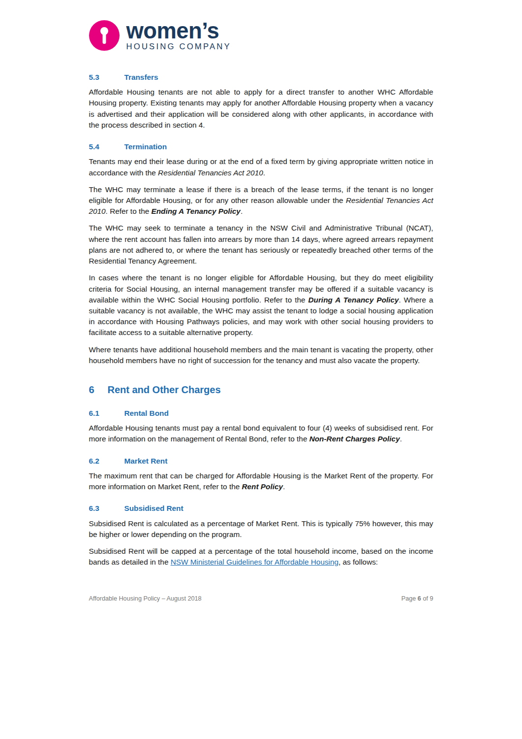women’s HOUSING COMPANY
5.3 Transfers
Affordable Housing tenants are not able to apply for a direct transfer to another WHC Affordable Housing property. Existing tenants may apply for another Affordable Housing property when a vacancy is advertised and their application will be considered along with other applicants, in accordance with the process described in section 4.
5.4 Termination
Tenants may end their lease during or at the end of a fixed term by giving appropriate written notice in accordance with the Residential Tenancies Act 2010.
The WHC may terminate a lease if there is a breach of the lease terms, if the tenant is no longer eligible for Affordable Housing, or for any other reason allowable under the Residential Tenancies Act 2010. Refer to the Ending A Tenancy Policy.
The WHC may seek to terminate a tenancy in the NSW Civil and Administrative Tribunal (NCAT), where the rent account has fallen into arrears by more than 14 days, where agreed arrears repayment plans are not adhered to, or where the tenant has seriously or repeatedly breached other terms of the Residential Tenancy Agreement.
In cases where the tenant is no longer eligible for Affordable Housing, but they do meet eligibility criteria for Social Housing, an internal management transfer may be offered if a suitable vacancy is available within the WHC Social Housing portfolio. Refer to the During A Tenancy Policy. Where a suitable vacancy is not available, the WHC may assist the tenant to lodge a social housing application in accordance with Housing Pathways policies, and may work with other social housing providers to facilitate access to a suitable alternative property.
Where tenants have additional household members and the main tenant is vacating the property, other household members have no right of succession for the tenancy and must also vacate the property.
6 Rent and Other Charges
6.1 Rental Bond
Affordable Housing tenants must pay a rental bond equivalent to four (4) weeks of subsidised rent. For more information on the management of Rental Bond, refer to the Non-Rent Charges Policy.
6.2 Market Rent
The maximum rent that can be charged for Affordable Housing is the Market Rent of the property. For more information on Market Rent, refer to the Rent Policy.
6.3 Subsidised Rent
Subsidised Rent is calculated as a percentage of Market Rent. This is typically 75% however, this may be higher or lower depending on the program.
Subsidised Rent will be capped at a percentage of the total household income, based on the income bands as detailed in the NSW Ministerial Guidelines for Affordable Housing, as follows:
Affordable Housing Policy – August 2018
Page 6 of 9